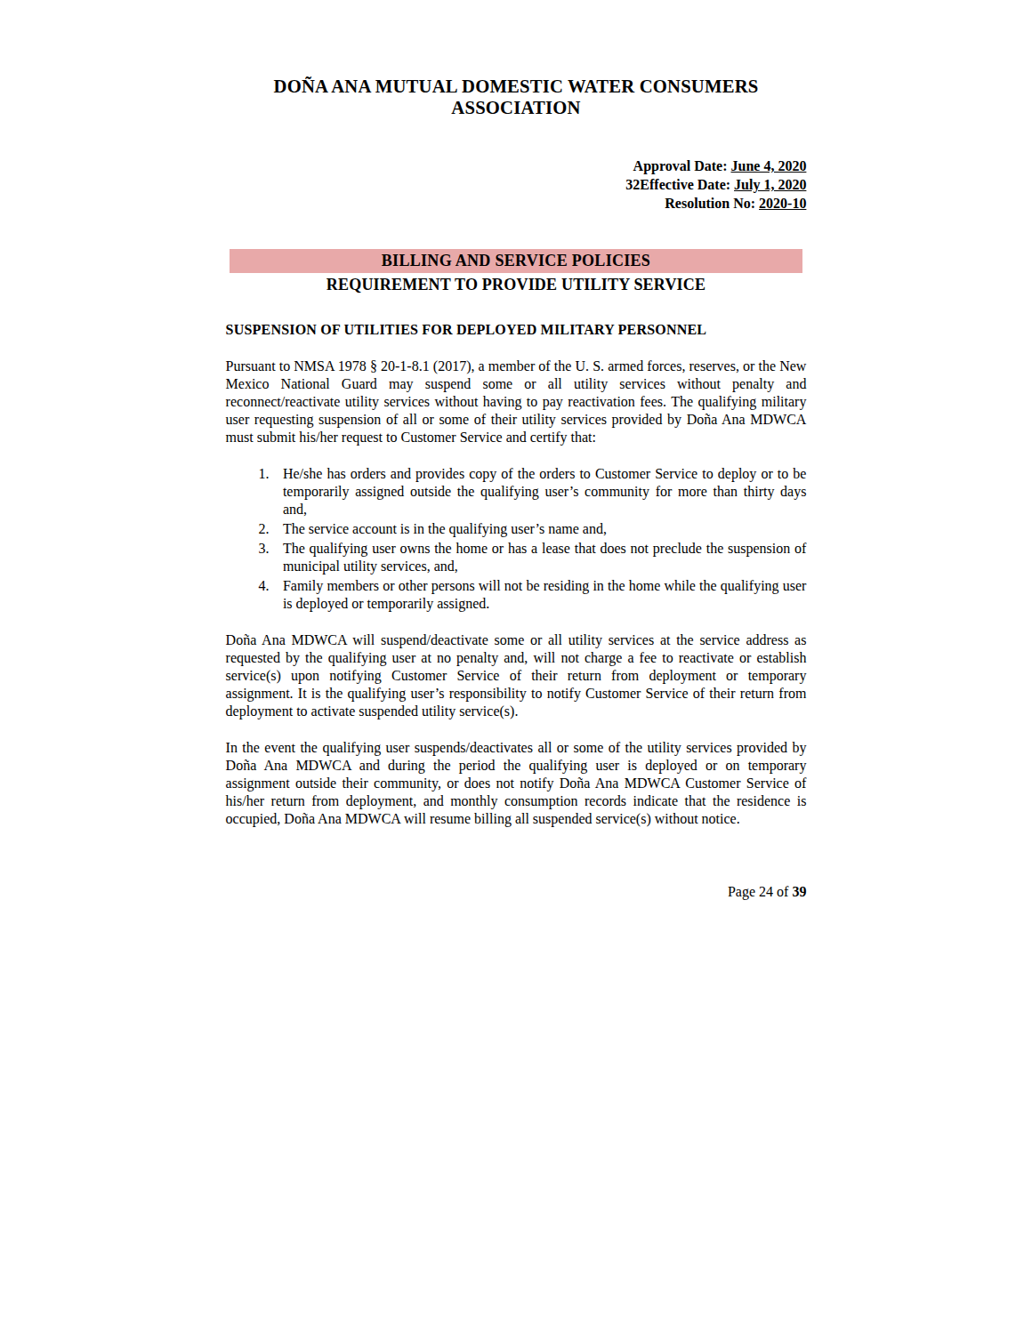DOÑA ANA MUTUAL DOMESTIC WATER CONSUMERS ASSOCIATION
Approval Date: June 4, 2020
32Effective Date: July 1, 2020
Resolution No: 2020-10
BILLING AND SERVICE POLICIES
REQUIREMENT TO PROVIDE UTILITY SERVICE
SUSPENSION OF UTILITIES FOR DEPLOYED MILITARY PERSONNEL
Pursuant to NMSA 1978 § 20-1-8.1 (2017), a member of the U. S. armed forces, reserves, or the New Mexico National Guard may suspend some or all utility services without penalty and reconnect/reactivate utility services without having to pay reactivation fees. The qualifying military user requesting suspension of all or some of their utility services provided by Doña Ana MDWCA must submit his/her request to Customer Service and certify that:
He/she has orders and provides copy of the orders to Customer Service to deploy or to be temporarily assigned outside the qualifying user’s community for more than thirty days and,
The service account is in the qualifying user’s name and,
The qualifying user owns the home or has a lease that does not preclude the suspension of municipal utility services, and,
Family members or other persons will not be residing in the home while the qualifying user is deployed or temporarily assigned.
Doña Ana MDWCA will suspend/deactivate some or all utility services at the service address as requested by the qualifying user at no penalty and, will not charge a fee to reactivate or establish service(s) upon notifying Customer Service of their return from deployment or temporary assignment. It is the qualifying user’s responsibility to notify Customer Service of their return from deployment to activate suspended utility service(s).
In the event the qualifying user suspends/deactivates all or some of the utility services provided by Doña Ana MDWCA and during the period the qualifying user is deployed or on temporary assignment outside their community, or does not notify Doña Ana MDWCA Customer Service of his/her return from deployment, and monthly consumption records indicate that the residence is occupied, Doña Ana MDWCA will resume billing all suspended service(s) without notice.
Page 24 of 39